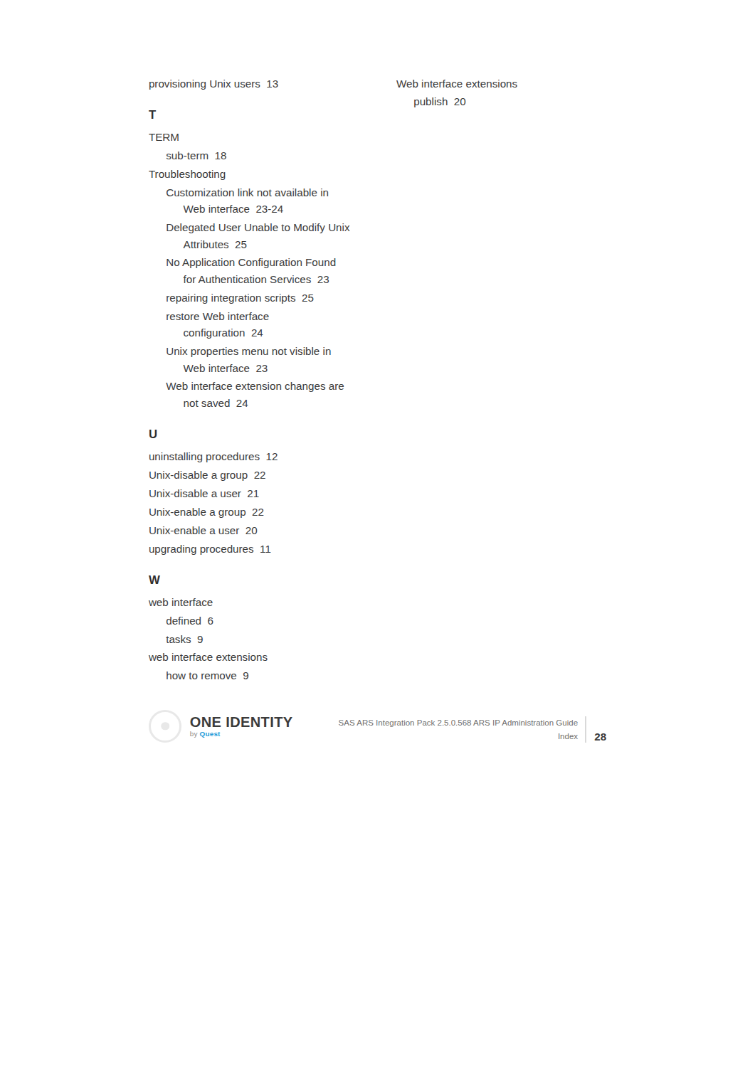provisioning Unix users 13
T
TERM
sub-term 18
Troubleshooting
Customization link not available in Web interface 23-24
Delegated User Unable to Modify Unix Attributes 25
No Application Configuration Found for Authentication Services 23
repairing integration scripts 25
restore Web interface configuration 24
Unix properties menu not visible in Web interface 23
Web interface extension changes are not saved 24
U
uninstalling procedures 12
Unix-disable a group 22
Unix-disable a user 21
Unix-enable a group 22
Unix-enable a user 20
upgrading procedures 11
W
web interface
defined 6
tasks 9
web interface extensions
how to remove 9
Web interface extensions
publish 20
ONE IDENTITY by Quest
SAS ARS Integration Pack 2.5.0.568 ARS IP Administration Guide
Index
28